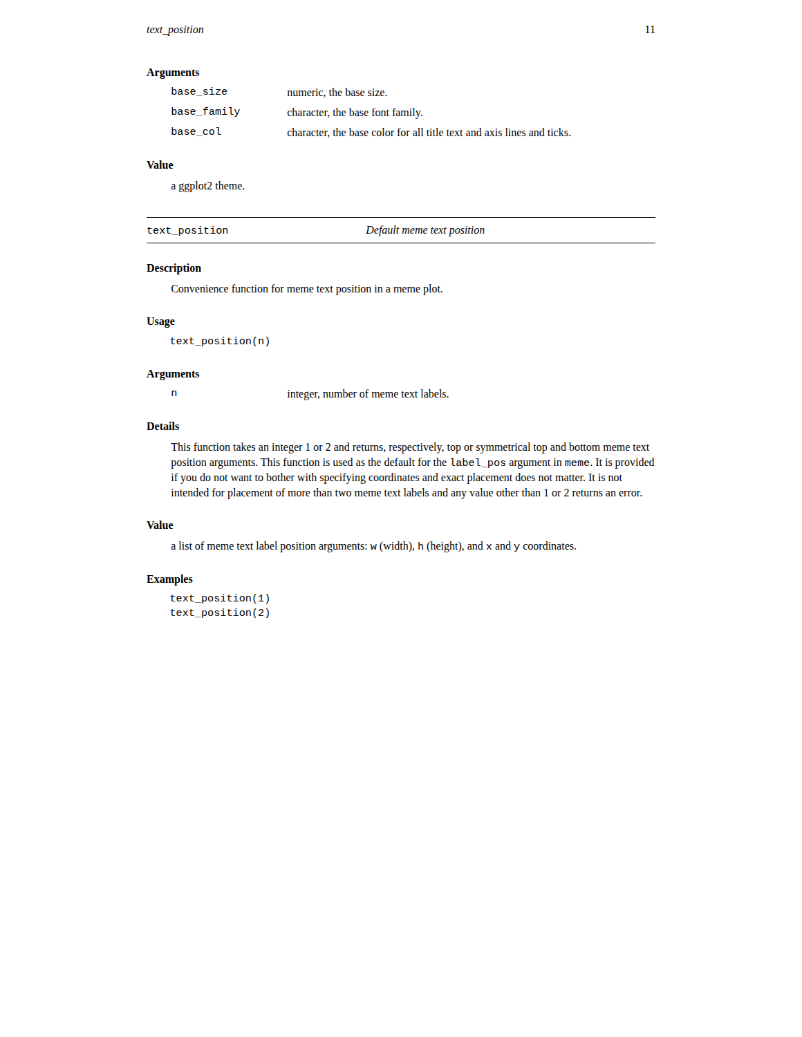text_position 11
Arguments
base_size
numeric, the base size.
base_family
character, the base font family.
base_col
character, the base color for all title text and axis lines and ticks.
Value
a ggplot2 theme.
text_position Default meme text position
Description
Convenience function for meme text position in a meme plot.
Usage
text_position(n)
Arguments
n
integer, number of meme text labels.
Details
This function takes an integer 1 or 2 and returns, respectively, top or symmetrical top and bottom meme text position arguments. This function is used as the default for the label_pos argument in meme. It is provided if you do not want to bother with specifying coordinates and exact placement does not matter. It is not intended for placement of more than two meme text labels and any value other than 1 or 2 returns an error.
Value
a list of meme text label position arguments: w (width), h (height), and x and y coordinates.
Examples
text_position(1)
text_position(2)